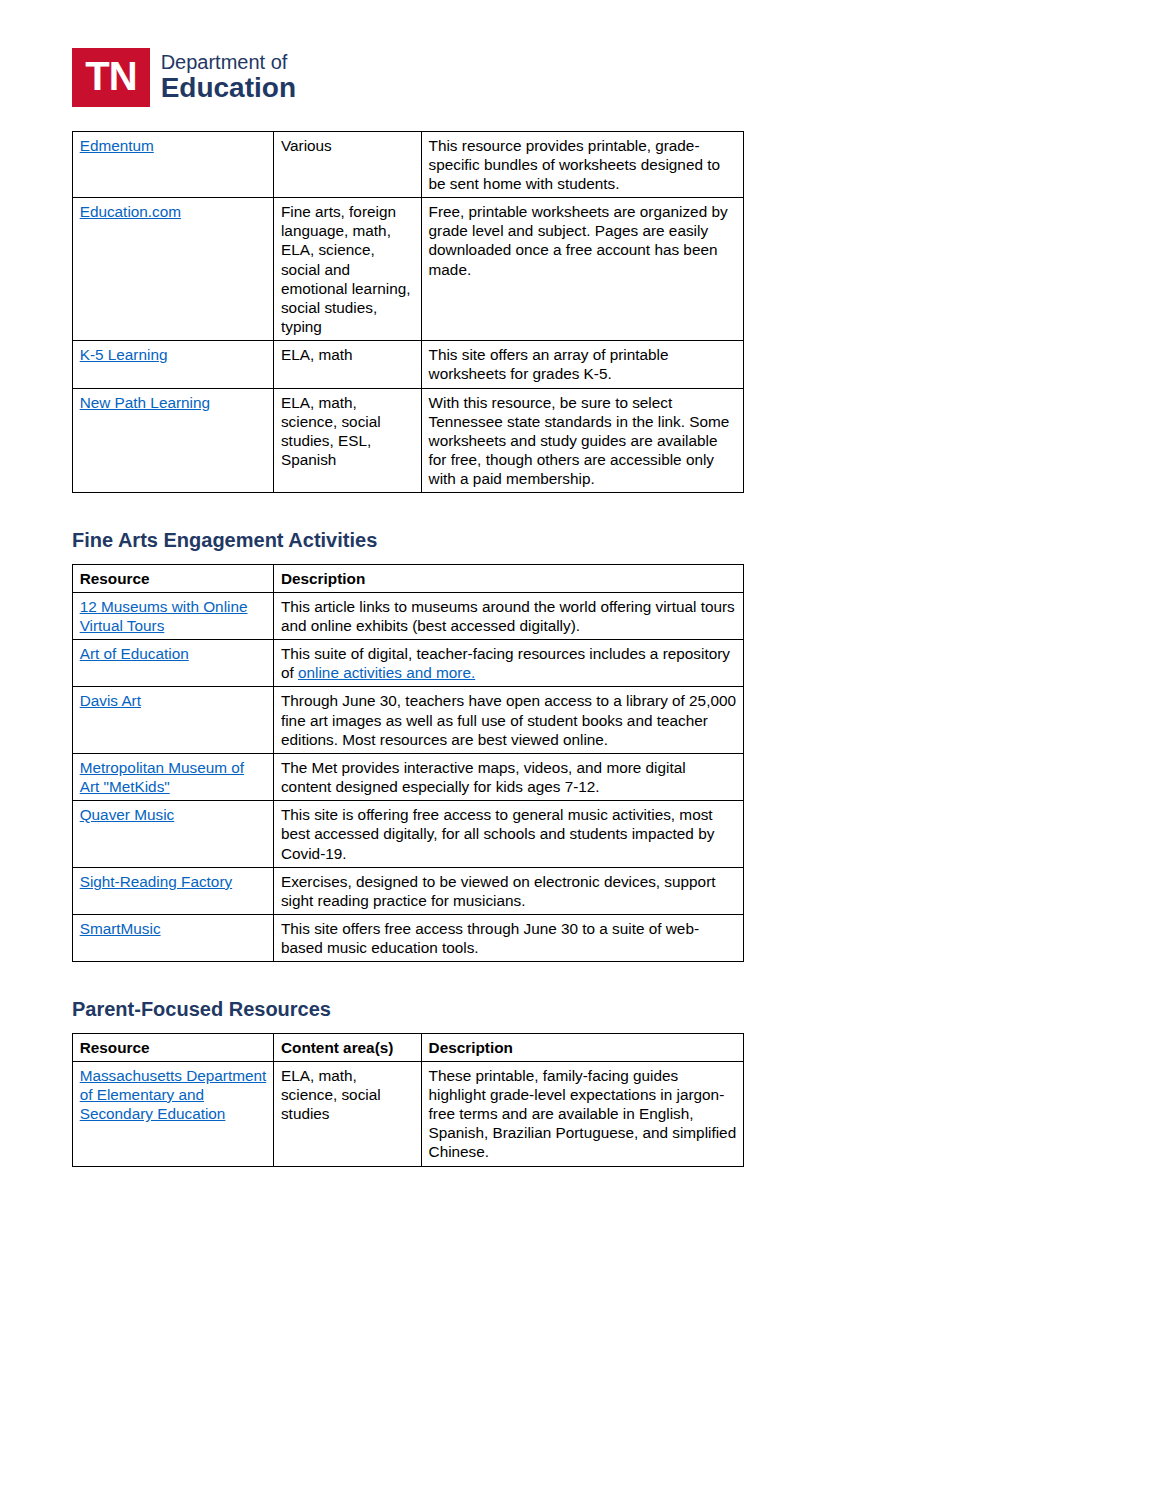TN
Department of Education
| Edmentum | Various | This resource provides printable, grade-specific bundles of worksheets designed to be sent home with students. |
| Education.com | Fine arts, foreign language, math, ELA, science, social and emotional learning, social studies, typing | Free, printable worksheets are organized by grade level and subject. Pages are easily downloaded once a free account has been made. |
| K-5 Learning | ELA, math | This site offers an array of printable worksheets for grades K-5. |
| New Path Learning | ELA, math, science, social studies, ESL, Spanish | With this resource, be sure to select Tennessee state standards in the link. Some worksheets and study guides are available for free, though others are accessible only with a paid membership. |
Fine Arts Engagement Activities
| Resource | Description |
| --- | --- |
| 12 Museums with Online Virtual Tours | This article links to museums around the world offering virtual tours and online exhibits (best accessed digitally). |
| Art of Education | This suite of digital, teacher-facing resources includes a repository of online activities and more. |
| Davis Art | Through June 30, teachers have open access to a library of 25,000 fine art images as well as full use of student books and teacher editions. Most resources are best viewed online. |
| Metropolitan Museum of Art "MetKids" | The Met provides interactive maps, videos, and more digital content designed especially for kids ages 7-12. |
| Quaver Music | This site is offering free access to general music activities, most best accessed digitally, for all schools and students impacted by Covid-19. |
| Sight-Reading Factory | Exercises, designed to be viewed on electronic devices, support sight reading practice for musicians. |
| SmartMusic | This site offers free access through June 30 to a suite of web-based music education tools. |
Parent-Focused Resources
| Resource | Content area(s) | Description |
| --- | --- | --- |
| Massachusetts Department of Elementary and Secondary Education | ELA, math, science, social studies | These printable, family-facing guides highlight grade-level expectations in jargon-free terms and are available in English, Spanish, Brazilian Portuguese, and simplified Chinese. |